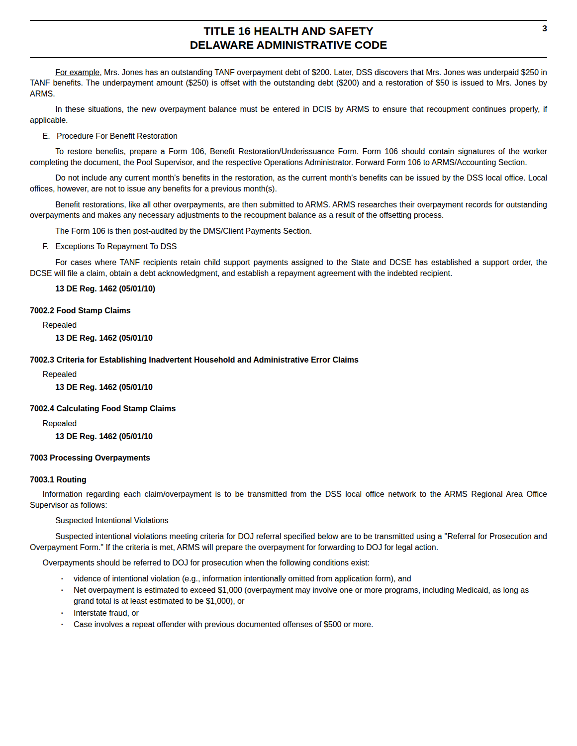3
TITLE 16 HEALTH AND SAFETY
DELAWARE ADMINISTRATIVE CODE
For example, Mrs. Jones has an outstanding TANF overpayment debt of $200. Later, DSS discovers that Mrs. Jones was underpaid $250 in TANF benefits. The underpayment amount ($250) is offset with the outstanding debt ($200) and a restoration of $50 is issued to Mrs. Jones by ARMS.
In these situations, the new overpayment balance must be entered in DCIS by ARMS to ensure that recoupment continues properly, if applicable.
E. Procedure For Benefit Restoration
To restore benefits, prepare a Form 106, Benefit Restoration/Underissuance Form. Form 106 should contain signatures of the worker completing the document, the Pool Supervisor, and the respective Operations Administrator. Forward Form 106 to ARMS/Accounting Section.
Do not include any current month's benefits in the restoration, as the current month's benefits can be issued by the DSS local office. Local offices, however, are not to issue any benefits for a previous month(s).
Benefit restorations, like all other overpayments, are then submitted to ARMS. ARMS researches their overpayment records for outstanding overpayments and makes any necessary adjustments to the recoupment balance as a result of the offsetting process.
The Form 106 is then post-audited by the DMS/Client Payments Section.
F. Exceptions To Repayment To DSS
For cases where TANF recipients retain child support payments assigned to the State and DCSE has established a support order, the DCSE will file a claim, obtain a debt acknowledgment, and establish a repayment agreement with the indebted recipient.
13 DE Reg. 1462 (05/01/10)
7002.2 Food Stamp Claims
Repealed
13 DE Reg. 1462 (05/01/10
7002.3 Criteria for Establishing Inadvertent Household and Administrative Error Claims
Repealed
13 DE Reg. 1462 (05/01/10
7002.4 Calculating Food Stamp Claims
Repealed
13 DE Reg. 1462 (05/01/10
7003 Processing Overpayments
7003.1 Routing
Information regarding each claim/overpayment is to be transmitted from the DSS local office network to the ARMS Regional Area Office Supervisor as follows:
Suspected Intentional Violations
Suspected intentional violations meeting criteria for DOJ referral specified below are to be transmitted using a "Referral for Prosecution and Overpayment Form." If the criteria is met, ARMS will prepare the overpayment for forwarding to DOJ for legal action.
Overpayments should be referred to DOJ for prosecution when the following conditions exist:
vidence of intentional violation (e.g., information intentionally omitted from application form), and
Net overpayment is estimated to exceed $1,000 (overpayment may involve one or more programs, including Medicaid, as long as grand total is at least estimated to be $1,000), or
Interstate fraud, or
Case involves a repeat offender with previous documented offenses of $500 or more.